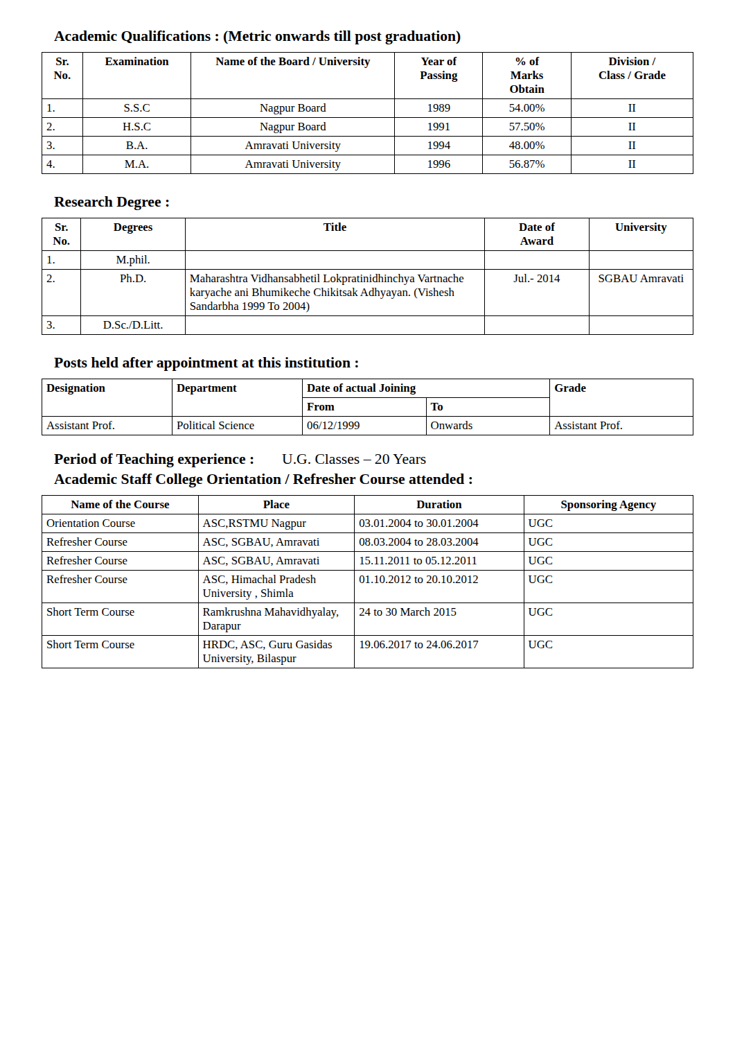Academic Qualifications : (Metric onwards till post graduation)
| Sr. No. | Examination | Name of the Board / University | Year of Passing | % of Marks Obtain | Division / Class / Grade |
| --- | --- | --- | --- | --- | --- |
| 1. | S.S.C | Nagpur Board | 1989 | 54.00% | II |
| 2. | H.S.C | Nagpur Board | 1991 | 57.50% | II |
| 3. | B.A. | Amravati University | 1994 | 48.00% | II |
| 4. | M.A. | Amravati University | 1996 | 56.87% | II |
Research Degree :
| Sr. No. | Degrees | Title | Date of Award | University |
| --- | --- | --- | --- | --- |
| 1. | M.phil. | | | |
| 2. | Ph.D. | Maharashtra Vidhansabhetil Lokpratinidhinchya Vartnache karyache ani Bhumikeche Chikitsak Adhyayan. (Vishesh Sandarbha 1999 To 2004) | Jul.- 2014 | SGBAU Amravati |
| 3. | D.Sc./D.Litt. | | | |
Posts held after appointment at this institution :
| Designation | Department | Date of actual Joining | Grade |
| --- | --- | --- | --- |
| From | To |
| Assistant Prof. | Political Science | 06/12/1999 | Onwards | Assistant Prof. |
Period of Teaching experience :U.G. Classes – 20 Years
Academic Staff College Orientation / Refresher Course attended :
| Name of the Course | Place | Duration | Sponsoring Agency |
| --- | --- | --- | --- |
| Orientation Course | ASC,RSTMU Nagpur | 03.01.2004 to 30.01.2004 | UGC |
| Refresher Course | ASC, SGBAU, Amravati | 08.03.2004 to 28.03.2004 | UGC |
| Refresher Course | ASC, SGBAU, Amravati | 15.11.2011 to 05.12.2011 | UGC |
| Refresher Course | ASC, Himachal Pradesh University , Shimla | 01.10.2012 to 20.10.2012 | UGC |
| Short Term Course | Ramkrushna Mahavidhyalay, Darapur | 24 to 30 March 2015 | UGC |
| Short Term Course | HRDC, ASC, Guru Gasidas University, Bilaspur | 19.06.2017 to 24.06.2017 | UGC |